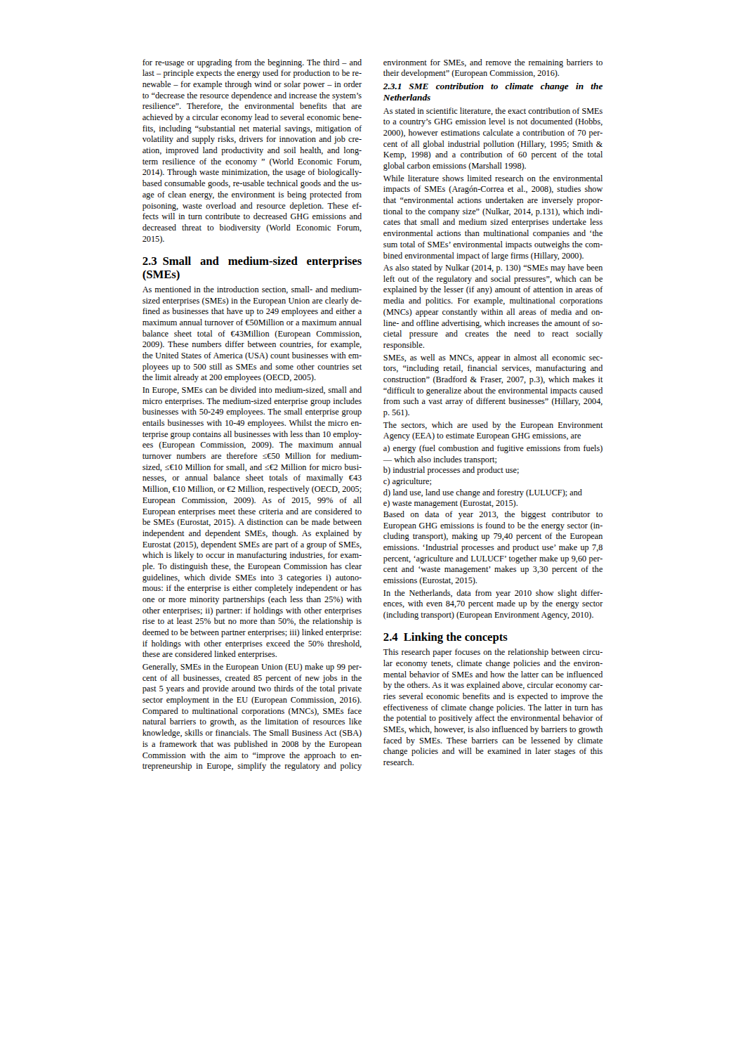for re-usage or upgrading from the beginning. The third – and last – principle expects the energy used for production to be renewable – for example through wind or solar power – in order to “decrease the resource dependence and increase the system’s resilience”. Therefore, the environmental benefits that are achieved by a circular economy lead to several economic benefits, including “substantial net material savings, mitigation of volatility and supply risks, drivers for innovation and job creation, improved land productivity and soil health, and long-term resilience of the economy ” (World Economic Forum, 2014). Through waste minimization, the usage of biologically-based consumable goods, re-usable technical goods and the usage of clean energy, the environment is being protected from poisoning, waste overload and resource depletion. These effects will in turn contribute to decreased GHG emissions and decreased threat to biodiversity (World Economic Forum, 2015).
2.3 Small and medium-sized enterprises (SMEs)
As mentioned in the introduction section, small- and medium-sized enterprises (SMEs) in the European Union are clearly defined as businesses that have up to 249 employees and either a maximum annual turnover of €50Million or a maximum annual balance sheet total of €43Million (European Commission, 2009). These numbers differ between countries, for example, the United States of America (USA) count businesses with employees up to 500 still as SMEs and some other countries set the limit already at 200 employees (OECD, 2005).
In Europe, SMEs can be divided into medium-sized, small and micro enterprises. The medium-sized enterprise group includes businesses with 50-249 employees. The small enterprise group entails businesses with 10-49 employees. Whilst the micro enterprise group contains all businesses with less than 10 employees (European Commission, 2009). The maximum annual turnover numbers are therefore ≤€50 Million for medium-sized, ≤€10 Million for small, and ≤€2 Million for micro businesses, or annual balance sheet totals of maximally €43 Million, €10 Million, or €2 Million, respectively (OECD, 2005; European Commission, 2009). As of 2015, 99% of all European enterprises meet these criteria and are considered to be SMEs (Eurostat, 2015). A distinction can be made between independent and dependent SMEs, though. As explained by Eurostat (2015), dependent SMEs are part of a group of SMEs, which is likely to occur in manufacturing industries, for example. To distinguish these, the European Commission has clear guidelines, which divide SMEs into 3 categories i) autonomous: if the enterprise is either completely independent or has one or more minority partnerships (each less than 25%) with other enterprises; ii) partner: if holdings with other enterprises rise to at least 25% but no more than 50%, the relationship is deemed to be between partner enterprises; iii) linked enterprise: if holdings with other enterprises exceed the 50% threshold, these are considered linked enterprises.
Generally, SMEs in the European Union (EU) make up 99 percent of all businesses, created 85 percent of new jobs in the past 5 years and provide around two thirds of the total private sector employment in the EU (European Commission, 2016). Compared to multinational corporations (MNCs), SMEs face natural barriers to growth, as the limitation of resources like knowledge, skills or financials. The Small Business Act (SBA) is a framework that was published in 2008 by the European Commission with the aim to “improve the approach to entrepreneurship in Europe, simplify the regulatory and policy environment for SMEs, and remove the remaining barriers to their development” (European Commission, 2016).
2.3.1 SME contribution to climate change in the Netherlands
As stated in scientific literature, the exact contribution of SMEs to a country’s GHG emission level is not documented (Hobbs, 2000), however estimations calculate a contribution of 70 percent of all global industrial pollution (Hillary, 1995; Smith & Kemp, 1998) and a contribution of 60 percent of the total global carbon emissions (Marshall 1998).
While literature shows limited research on the environmental impacts of SMEs (Aragón-Correa et al., 2008), studies show that “environmental actions undertaken are inversely proportional to the company size” (Nulkar, 2014, p.131), which indicates that small and medium sized enterprises undertake less environmental actions than multinational companies and ‘the sum total of SMEs’ environmental impacts outweighs the combined environmental impact of large firms (Hillary, 2000).
As also stated by Nulkar (2014, p. 130) “SMEs may have been left out of the regulatory and social pressures”, which can be explained by the lesser (if any) amount of attention in areas of media and politics. For example, multinational corporations (MNCs) appear constantly within all areas of media and online- and offline advertising, which increases the amount of societal pressure and creates the need to react socially responsible.
SMEs, as well as MNCs, appear in almost all economic sectors, “including retail, financial services, manufacturing and construction” (Bradford & Fraser, 2007, p.3), which makes it “difficult to generalize about the environmental impacts caused from such a vast array of different businesses” (Hillary, 2004, p. 561).
The sectors, which are used by the European Environment Agency (EEA) to estimate European GHG emissions, are
a) energy (fuel combustion and fugitive emissions from fuels) — which also includes transport;
b) industrial processes and product use;
c) agriculture;
d) land use, land use change and forestry (LULUCF); and
e) waste management (Eurostat, 2015).
Based on data of year 2013, the biggest contributor to European GHG emissions is found to be the energy sector (including transport), making up 79,40 percent of the European emissions. ‘Industrial processes and product use’ make up 7,8 percent, ‘agriculture and LULUCF’ together make up 9,60 percent and ‘waste management’ makes up 3,30 percent of the emissions (Eurostat, 2015).
In the Netherlands, data from year 2010 show slight differences, with even 84,70 percent made up by the energy sector (including transport) (European Environment Agency, 2010).
2.4 Linking the concepts
This research paper focuses on the relationship between circular economy tenets, climate change policies and the environmental behavior of SMEs and how the latter can be influenced by the others. As it was explained above, circular economy carries several economic benefits and is expected to improve the effectiveness of climate change policies. The latter in turn has the potential to positively affect the environmental behavior of SMEs, which, however, is also influenced by barriers to growth faced by SMEs. These barriers can be lessened by climate change policies and will be examined in later stages of this research.